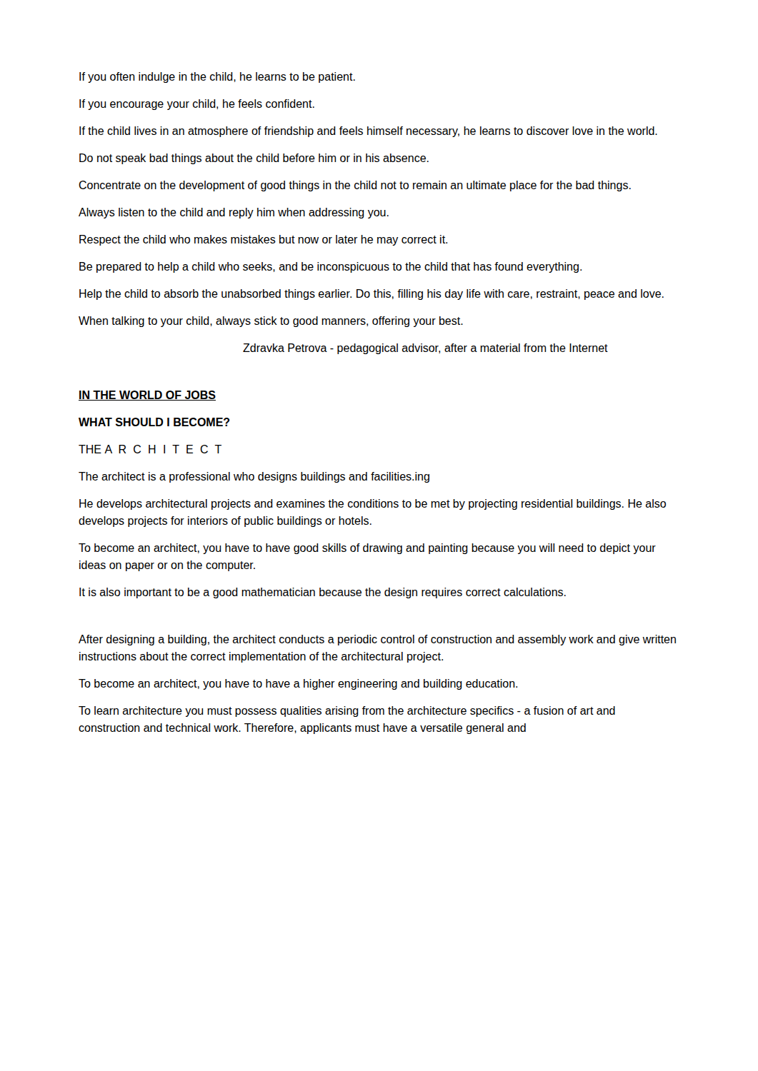If you often indulge in the child, he learns to be patient.
If you encourage your child, he feels confident.
If the child lives in an atmosphere of friendship and feels himself necessary, he learns to discover love in the world.
Do not speak bad things about the child before him or in his absence.
Concentrate on the development of good things in the child not to remain an ultimate place for the bad things.
Always listen to the child and reply him when addressing you.
Respect the child who makes mistakes but now or later he may correct it.
Be prepared to help a child who seeks, and be inconspicuous to the child that has found everything.
Help the child to absorb the unabsorbed things earlier. Do this, filling his day life with care, restraint, peace and love.
When talking to your child, always stick to good manners, offering your best.
Zdravka Petrova - pedagogical advisor, after a material from the Internet
IN THE WORLD OF JOBS
WHAT SHOULD I BECOME?
THE A R C H I T E C T
The architect is a professional who designs buildings and facilities.ing
He develops architectural projects and examines the conditions to be met by projecting residential buildings. He also develops projects for interiors of public buildings or hotels.
To become an architect, you have to have good skills of drawing and painting because you will need to depict your ideas on paper or on the computer.
It is also important to be a good mathematician because the design requires correct calculations.
After designing a building, the architect conducts a periodic control of construction and assembly work and give written instructions about the correct implementation of the architectural project.
To become an architect, you have to have a higher engineering and building education.
To learn architecture you must possess qualities arising from the architecture specifics - a fusion of art and construction and technical work. Therefore, applicants must have a versatile general and